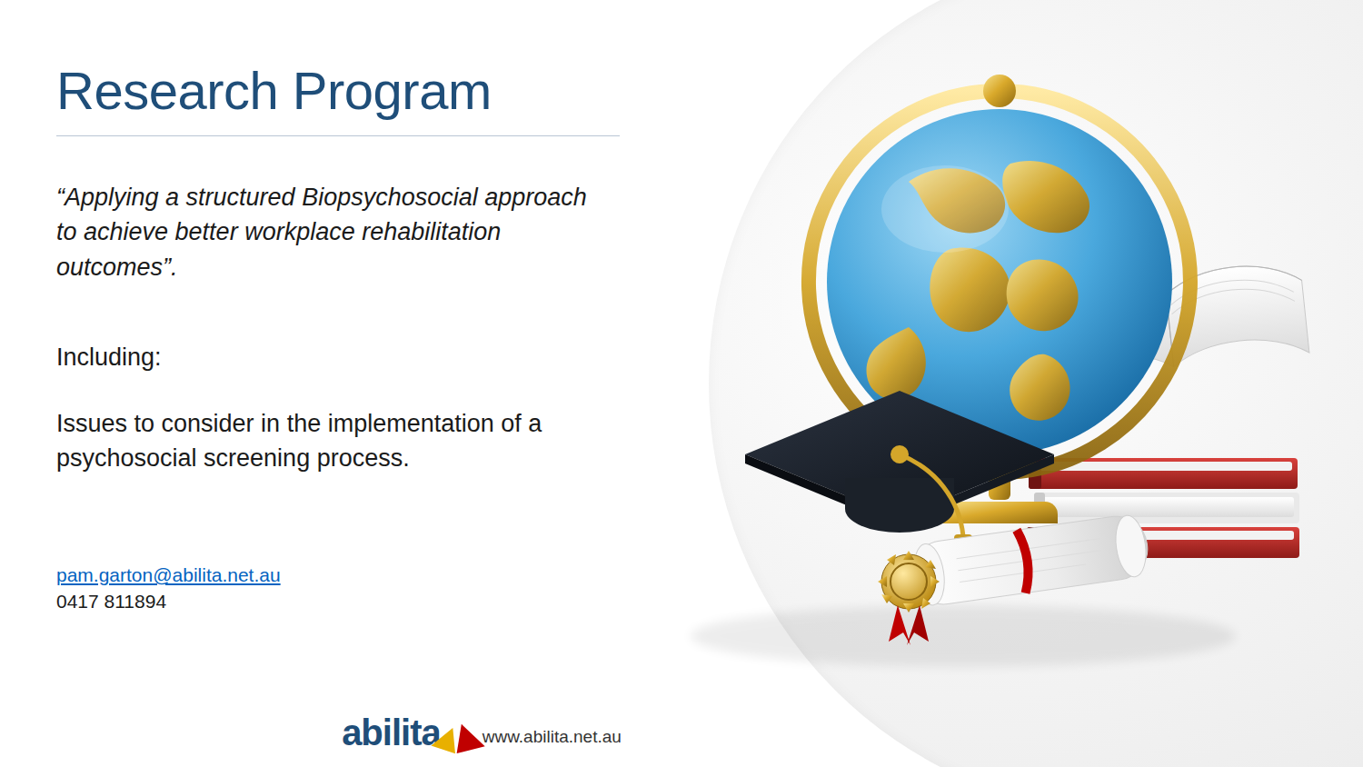Research Program
“Applying a structured Biopsychosocial approach to achieve better workplace rehabilitation outcomes”.
Including:
Issues to consider in the implementation of a psychosocial screening process.
pam.garton@abilita.net.au
0417 811894
abilita www.abilita.net.au